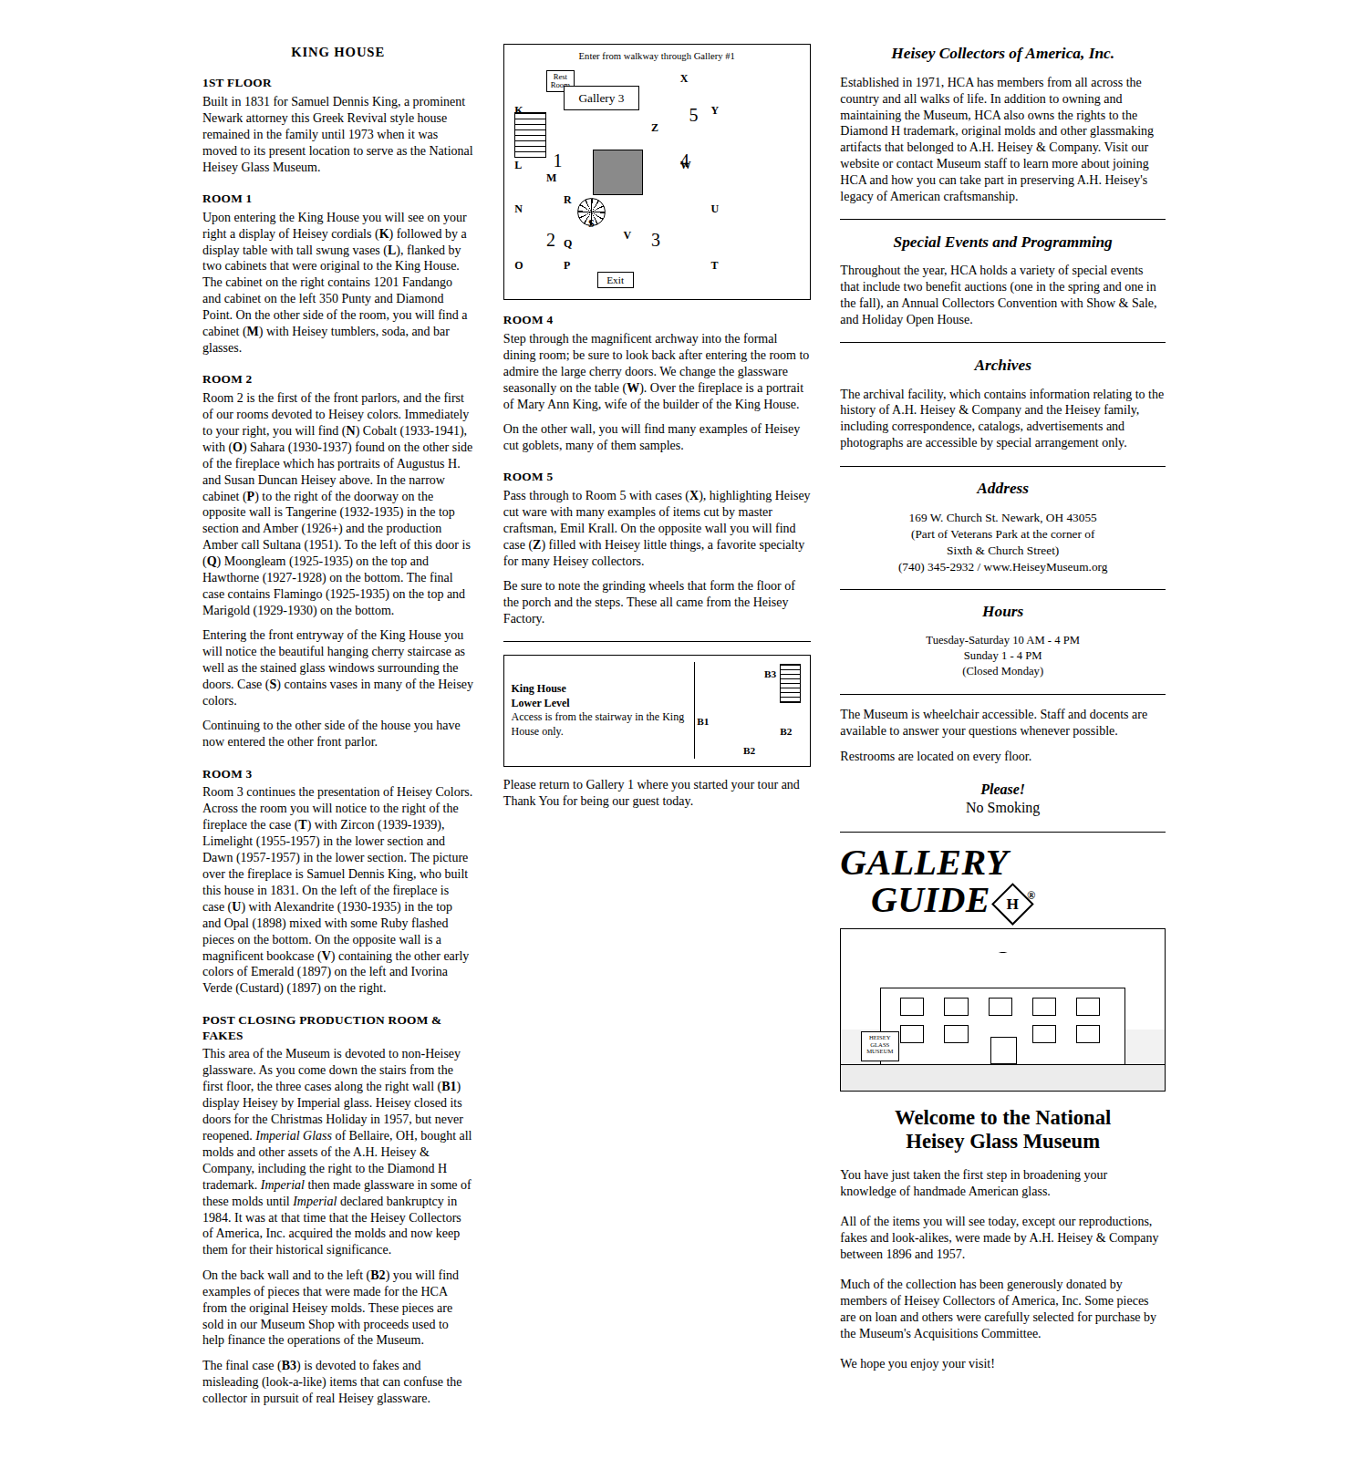King House
1st Floor
Built in 1831 for Samuel Dennis King, a prominent Newark attorney this Greek Revival style house remained in the family until 1973 when it was moved to its present location to serve as the National Heisey Glass Museum.
Room 1
Upon entering the King House you will see on your right a display of Heisey cordials (K) followed by a display table with tall swung vases (L), flanked by two cabinets that were original to the King House. The cabinet on the right contains 1201 Fandango and cabinet on the left 350 Punty and Diamond Point. On the other side of the room, you will find a cabinet (M) with Heisey tumblers, soda, and bar glasses.
Room 2
Room 2 is the first of the front parlors, and the first of our rooms devoted to Heisey colors. Immediately to your right, you will find (N) Cobalt (1933‑1941), with (O) Sahara (1930-1937) found on the other side of the fireplace which has portraits of Augustus H. and Susan Duncan Heisey above. In the narrow cabinet (P) to the right of the doorway on the opposite wall is Tangerine (1932-1935) in the top section and Amber (1926+) and the production Amber call Sultana (1951). To the left of this door is (Q) Moongleam (1925-1935) on the top and Hawthorne (1927-1928) on the bottom. The final case contains Flamingo (1925-1935) on the top and Marigold (1929-1930) on the bottom.
Entering the front entryway of the King House you will notice the beautiful hanging cherry staircase as well as the stained glass windows surrounding the doors. Case (S) contains vases in many of the Heisey colors.
Continuing to the other side of the house you have now entered the other front parlor.
Room 3
Room 3 continues the presentation of Heisey Colors. Across the room you will notice to the right of the fireplace the case (T) with Zircon (1939‑1939), Limelight (1955-1957) in the lower section and Dawn (1957‑1957) in the lower section. The picture over the fireplace is Samuel Dennis King, who built this house in 1831. On the left of the fireplace is case (U) with Alexandrite (1930-1935) in the top and Opal (1898) mixed with some Ruby flashed pieces on the bottom. On the opposite wall is a magnificent bookcase (V) containing the other early colors of Emerald (1897) on the left and Ivorina Verde (Custard) (1897) on the right.
Post Closing Production Room & Fakes
This area of the Museum is devoted to non-Heisey glassware. As you come down the stairs from the first floor, the three cases along the right wall (B1) display Heisey by Imperial glass. Heisey closed its doors for the Christmas Holiday in 1957, but never reopened. Imperial Glass of Bellaire, OH, bought all molds and other assets of the A.H. Heisey & Company, including the right to the Diamond H trademark. Imperial then made glassware in some of these molds until Imperial declared bankruptcy in 1984. It was at that time that the Heisey Collectors of America, Inc. acquired the molds and now keep them for their historical significance.
On the back wall and to the left (B2) you will find examples of pieces that were made for the HCA from the original Heisey molds. These pieces are sold in our Museum Shop with proceeds used to help finance the operations of the Museum.
The final case (B3) is devoted to fakes and misleading (look-a-like) items that can confuse the collector in pursuit of real Heisey glassware.
Enter from walkway through Gallery #1
Rest
Room
Gallery 3
X Y Z K L M N R S Q V U W O P T 1 2 3 4 5
Exit
Room 4
Step through the magnificent archway into the formal dining room; be sure to look back after entering the room to admire the large cherry doors. We change the glassware seasonally on the table (W). Over the fireplace is a portrait of Mary Ann King, wife of the builder of the King House.
On the other wall, you will find many examples of Heisey cut goblets, many of them samples.
Room 5
Pass through to Room 5 with cases (X), highlighting Heisey cut ware with many examples of items cut by master craftsman, Emil Krall. On the opposite wall you will find case (Z) filled with Heisey little things, a favorite specialty for many Heisey collectors.
Be sure to note the grinding wheels that form the floor of the porch and the steps. These all came from the Heisey Factory.
King House Lower Level Access is from the stairway in the King House only.
B3 B1 B2 B2
Please return to Gallery 1 where you started your tour and Thank You for being our guest today.
Heisey Collectors of America, Inc.
Established in 1971, HCA has members from all across the country and all walks of life. In addition to owning and maintaining the Museum, HCA also owns the rights to the Diamond H trademark, original molds and other glassmaking artifacts that belonged to A.H. Heisey & Company. Visit our website or contact Museum staff to learn more about joining HCA and how you can take part in preserving A.H. Heisey's legacy of American craftsmanship.
Special Events and Programming
Throughout the year, HCA holds a variety of special events that include two benefit auctions (one in the spring and one in the fall), an Annual Collectors Convention with Show & Sale, and Holiday Open House.
Archives
The archival facility, which contains information relating to the history of A.H. Heisey & Company and the Heisey family, including correspondence, catalogs, advertisements and photographs are accessible by special arrangement only.
Address
169 W. Church St. Newark, OH 43055
(Part of Veterans Park at the corner of
Sixth & Church Street)
(740) 345‑2932 / www.HeiseyMuseum.org
Hours
Tuesday-Saturday 10 AM - 4 PM
Sunday 1 - 4 PM
(Closed Monday)
The Museum is wheelchair accessible. Staff and docents are available to answer your questions whenever possible.
Restrooms are located on every floor.
Please!
No Smoking
GALLERY
GUIDEH®
HEISEY
GLASS
MUSEUM
Welcome to the National
Heisey Glass Museum
You have just taken the first step in broadening your knowledge of handmade American glass.
All of the items you will see today, except our reproductions, fakes and look-alikes, were made by A.H. Heisey & Company between 1896 and 1957.
Much of the collection has been generously donated by members of Heisey Collectors of America, Inc. Some pieces are on loan and others were carefully selected for purchase by the Museum's Acquisitions Committee.
We hope you enjoy your visit!